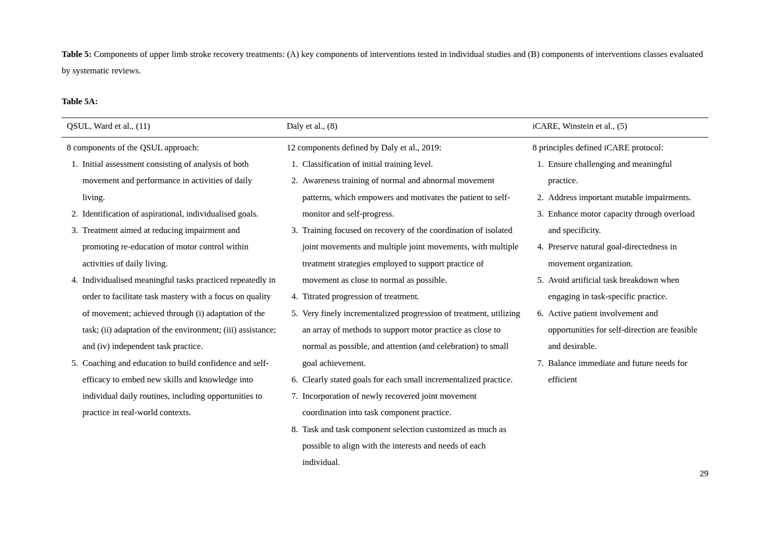Table 5: Components of upper limb stroke recovery treatments: (A) key components of interventions tested in individual studies and (B) components of interventions classes evaluated by systematic reviews.
Table 5A:
| QSUL, Ward et al., (11) | Daly et al., (8) | iCARE, Winstein et al., (5) |
| --- | --- | --- |
| 8 components of the QSUL approach: Initial assessment consisting of analysis of both movement and performance in activities of daily living. Identification of aspirational, individualised goals. Treatment aimed at reducing impairment and promoting re-education of motor control within activities of daily living. Individualised meaningful tasks practiced repeatedly in order to facilitate task mastery with a focus on quality of movement; achieved through (i) adaptation of the task; (ii) adaptation of the environment; (iii) assistance; and (iv) independent task practice. Coaching and education to build confidence and self-efficacy to embed new skills and knowledge into individual daily routines, including opportunities to practice in real-world contexts. | 12 components defined by Daly et al., 2019: Classification of initial training level. Awareness training of normal and abnormal movement patterns, which empowers and motivates the patient to self-monitor and self-progress. Training focused on recovery of the coordination of isolated joint movements and multiple joint movements, with multiple treatment strategies employed to support practice of movement as close to normal as possible. Titrated progression of treatment. Very finely incrementalized progression of treatment, utilizing an array of methods to support motor practice as close to normal as possible, and attention (and celebration) to small goal achievement. Clearly stated goals for each small incrementalized practice. Incorporation of newly recovered joint movement coordination into task component practice. Task and task component selection customized as much as possible to align with the interests and needs of each individual. | 8 principles defined iCARE protocol: Ensure challenging and meaningful practice. Address important mutable impairments. Enhance motor capacity through overload and specificity. Preserve natural goal-directedness in movement organization. Avoid artificial task breakdown when engaging in task-specific practice. Active patient involvement and opportunities for self-direction are feasible and desirable. Balance immediate and future needs for efficient |
29